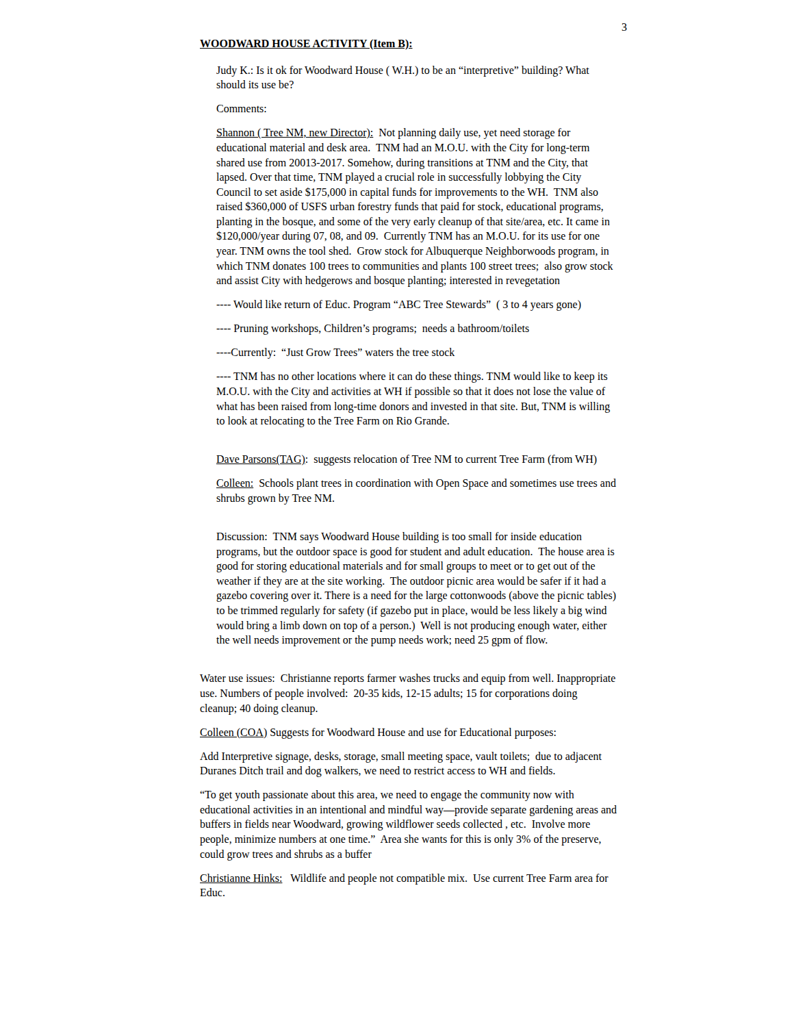3
WOODWARD HOUSE ACTIVITY (Item B):
Judy K.: Is it ok for Woodward House ( W.H.) to be an “interpretive” building? What should its use be?
Comments:
Shannon ( Tree NM, new Director): Not planning daily use, yet need storage for educational material and desk area. TNM had an M.O.U. with the City for long-term shared use from 20013-2017. Somehow, during transitions at TNM and the City, that lapsed. Over that time, TNM played a crucial role in successfully lobbying the City Council to set aside $175,000 in capital funds for improvements to the WH. TNM also raised $360,000 of USFS urban forestry funds that paid for stock, educational programs, planting in the bosque, and some of the very early cleanup of that site/area, etc. It came in $120,000/year during 07, 08, and 09. Currently TNM has an M.O.U. for its use for one year. TNM owns the tool shed. Grow stock for Albuquerque Neighborwoods program, in which TNM donates 100 trees to communities and plants 100 street trees; also grow stock and assist City with hedgerows and bosque planting; interested in revegetation
---- Would like return of Educ. Program “ABC Tree Stewards” ( 3 to 4 years gone)
---- Pruning workshops, Children’s programs; needs a bathroom/toilets
----Currently: “Just Grow Trees” waters the tree stock
---- TNM has no other locations where it can do these things. TNM would like to keep its M.O.U. with the City and activities at WH if possible so that it does not lose the value of what has been raised from long-time donors and invested in that site. But, TNM is willing to look at relocating to the Tree Farm on Rio Grande.
Dave Parsons(TAG): suggests relocation of Tree NM to current Tree Farm (from WH)
Colleen: Schools plant trees in coordination with Open Space and sometimes use trees and shrubs grown by Tree NM.
Discussion: TNM says Woodward House building is too small for inside education programs, but the outdoor space is good for student and adult education. The house area is good for storing educational materials and for small groups to meet or to get out of the weather if they are at the site working. The outdoor picnic area would be safer if it had a gazebo covering over it. There is a need for the large cottonwoods (above the picnic tables) to be trimmed regularly for safety (if gazebo put in place, would be less likely a big wind would bring a limb down on top of a person.) Well is not producing enough water, either the well needs improvement or the pump needs work; need 25 gpm of flow.
Water use issues: Christianne reports farmer washes trucks and equip from well. Inappropriate use. Numbers of people involved: 20-35 kids, 12-15 adults; 15 for corporations doing cleanup; 40 doing cleanup.
Colleen (COA) Suggests for Woodward House and use for Educational purposes:
Add Interpretive signage, desks, storage, small meeting space, vault toilets; due to adjacent Duranes Ditch trail and dog walkers, we need to restrict access to WH and fields.
“To get youth passionate about this area, we need to engage the community now with educational activities in an intentional and mindful way—provide separate gardening areas and buffers in fields near Woodward, growing wildflower seeds collected , etc. Involve more people, minimize numbers at one time.” Area she wants for this is only 3% of the preserve, could grow trees and shrubs as a buffer
Christianne Hinks: Wildlife and people not compatible mix. Use current Tree Farm area for Educ.